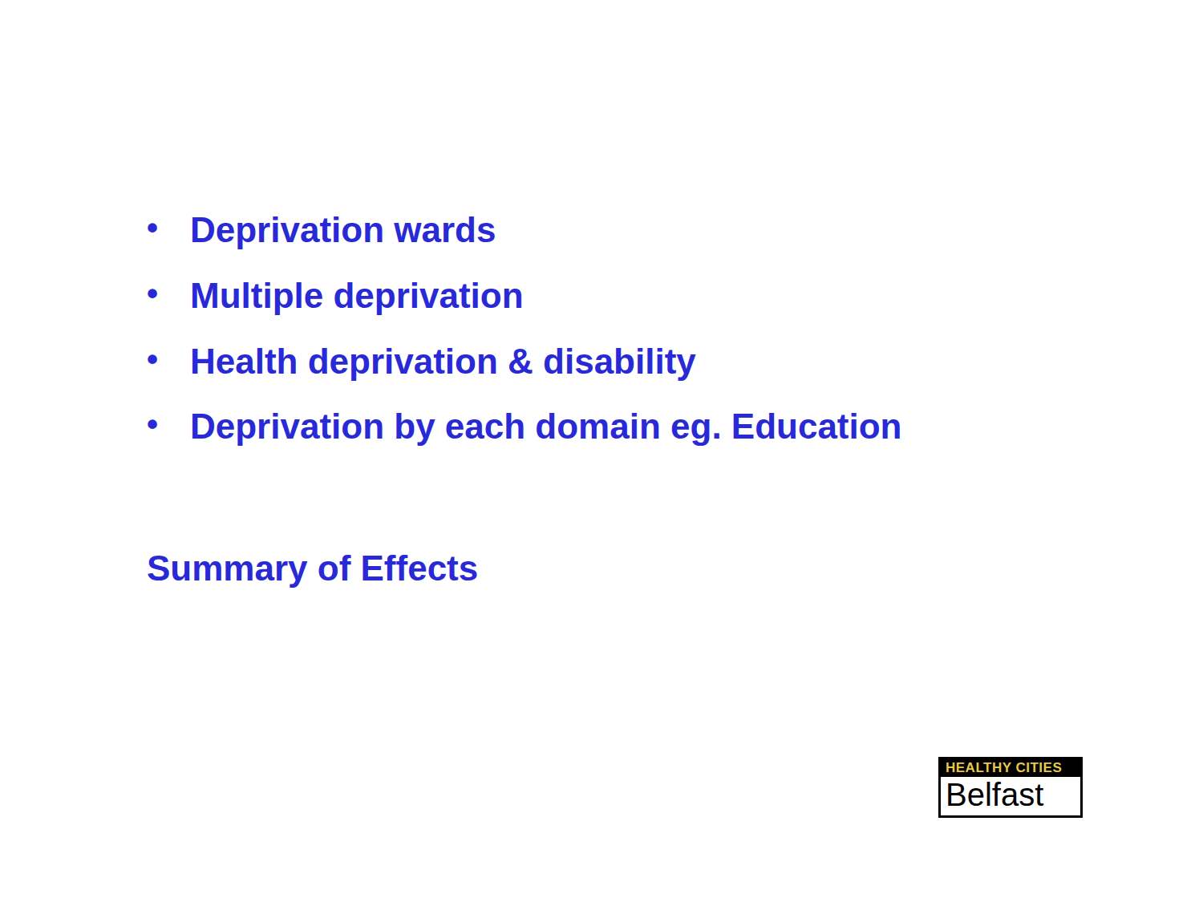Deprivation wards
Multiple deprivation
Health deprivation & disability
Deprivation by each domain eg. Education
Summary of Effects
HEALTHY CITIES
Belfast